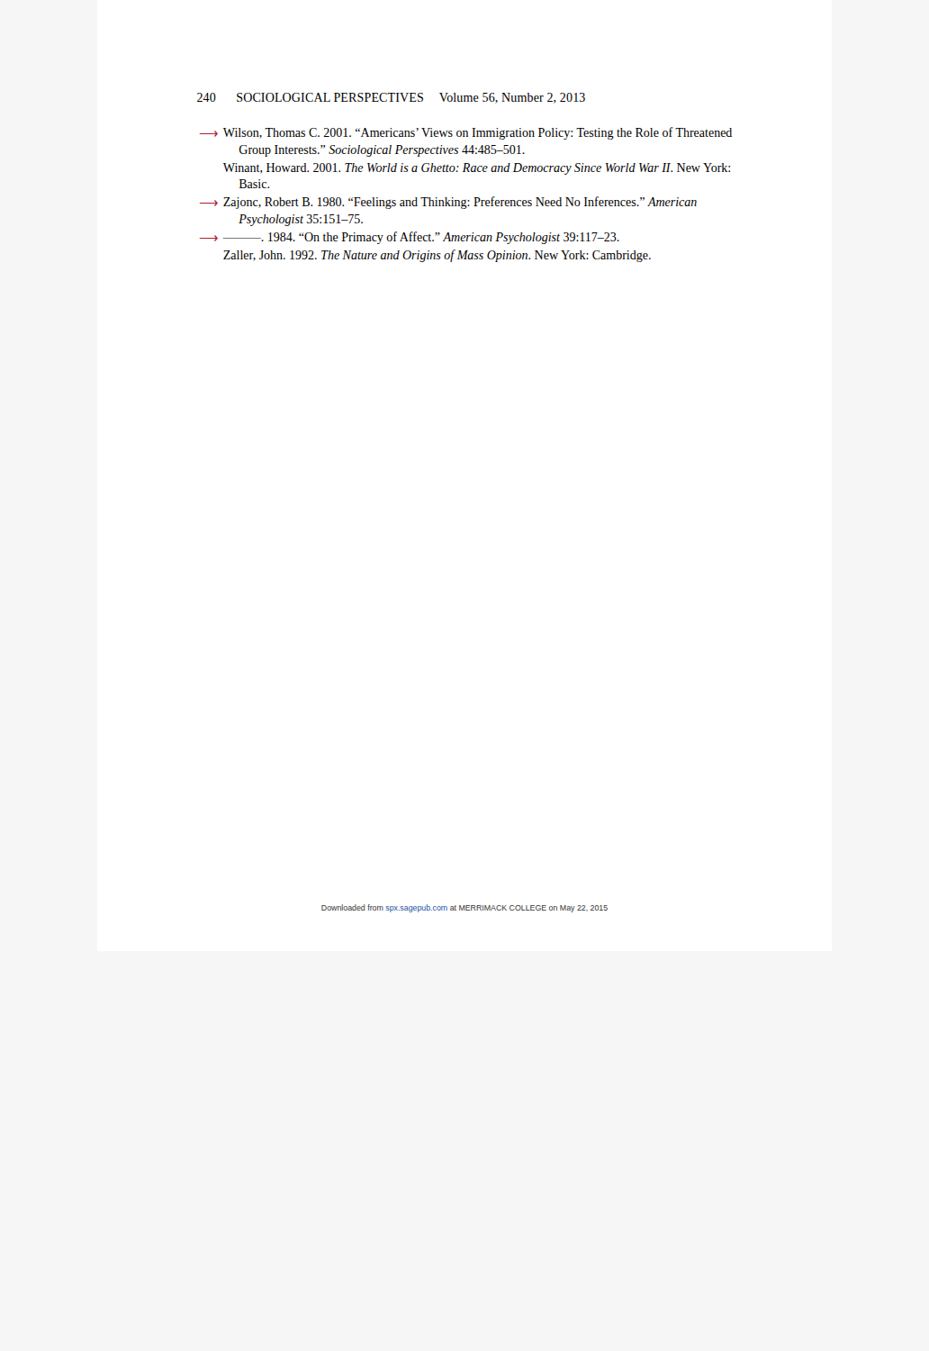240 Sociological Perspectives Volume 56, Number 2, 2013
⟶ Wilson, Thomas C. 2001. “Americans’ Views on Immigration Policy: Testing the Role of Threatened Group Interests.” Sociological Perspectives 44:485–501.
⟶ Winant, Howard. 2001. The World is a Ghetto: Race and Democracy Since World War II. New York: Basic.
⟶ Zajonc, Robert B. 1980. “Feelings and Thinking: Preferences Need No Inferences.” American Psychologist 35:151–75.
⟶ ———. 1984. “On the Primacy of Affect.” American Psychologist 39:117–23.
⟶ Zaller, John. 1992. The Nature and Origins of Mass Opinion. New York: Cambridge.
Downloaded from spx.sagepub.com at MERRIMACK COLLEGE on May 22, 2015